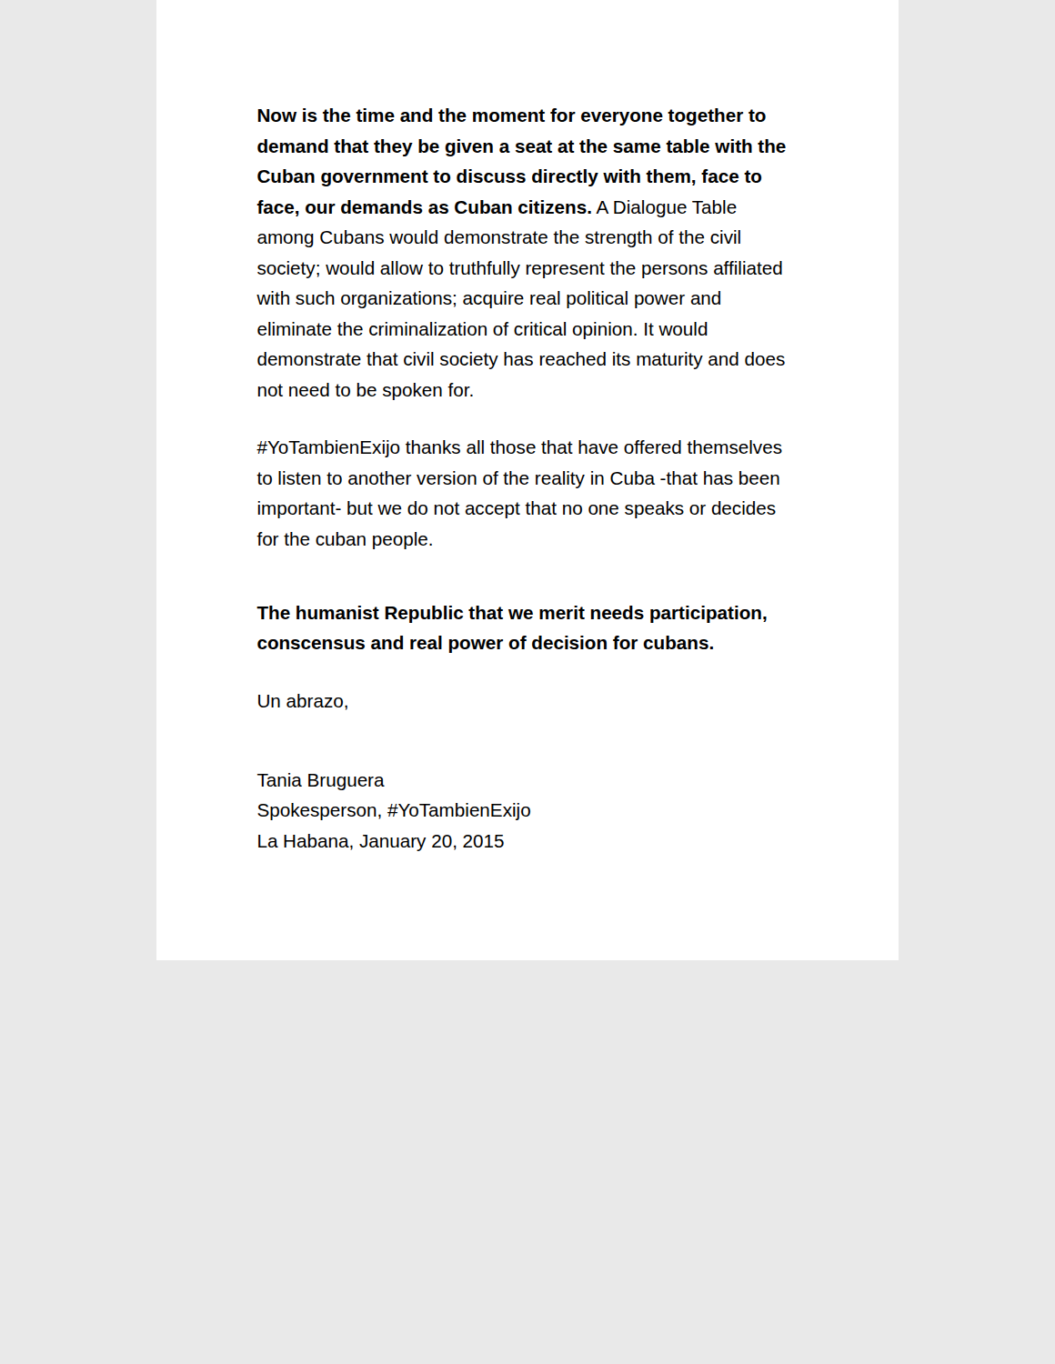Now is the time and the moment for everyone together to demand that they be given a seat at the same table with the Cuban government to discuss directly with them, face to face, our demands as Cuban citizens. A Dialogue Table among Cubans would demonstrate the strength of the civil society; would allow to truthfully represent the persons affiliated with such organizations; acquire real political power and eliminate the criminalization of critical opinion. It would demonstrate that civil society has reached its maturity and does not need to be spoken for.
#YoTambienExijo thanks all those that have offered themselves to listen to another version of the reality in Cuba -that has been important- but we do not accept that no one speaks or decides for the cuban people.
The humanist Republic that we merit needs participation, conscensus and real power of decision for cubans.
Un abrazo,
Tania Bruguera
Spokesperson, #YoTambienExijo
La Habana, January 20, 2015